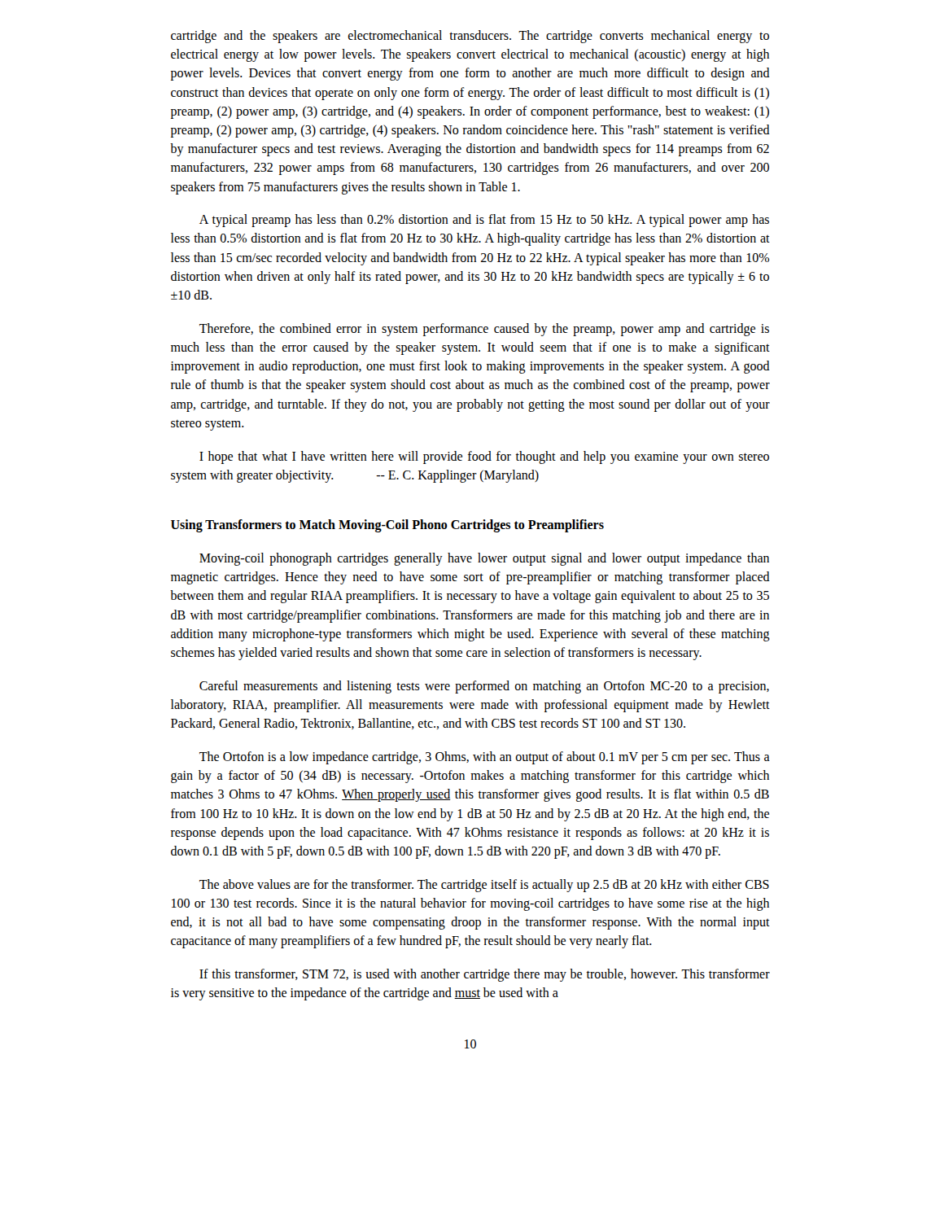cartridge and the speakers are electromechanical transducers. The cartridge converts mechanical energy to electrical energy at low power levels. The speakers convert electrical to mechanical (acoustic) energy at high power levels. Devices that convert energy from one form to another are much more difficult to design and construct than devices that operate on only one form of energy. The order of least difficult to most difficult is (1) preamp, (2) power amp, (3) cartridge, and (4) speakers. In order of component performance, best to weakest: (1) preamp, (2) power amp, (3) cartridge, (4) speakers. No random coincidence here. This "rash" statement is verified by manufacturer specs and test reviews. Averaging the distortion and bandwidth specs for 114 preamps from 62 manufacturers, 232 power amps from 68 manufacturers, 130 cartridges from 26 manufacturers, and over 200 speakers from 75 manufacturers gives the results shown in Table 1.
A typical preamp has less than 0.2% distortion and is flat from 15 Hz to 50 kHz. A typical power amp has less than 0.5% distortion and is flat from 20 Hz to 30 kHz. A high-quality cartridge has less than 2% distortion at less than 15 cm/sec recorded velocity and bandwidth from 20 Hz to 22 kHz. A typical speaker has more than 10% distortion when driven at only half its rated power, and its 30 Hz to 20 kHz bandwidth specs are typically ± 6 to ±10 dB.
Therefore, the combined error in system performance caused by the preamp, power amp and cartridge is much less than the error caused by the speaker system. It would seem that if one is to make a significant improvement in audio reproduction, one must first look to making improvements in the speaker system. A good rule of thumb is that the speaker system should cost about as much as the combined cost of the preamp, power amp, cartridge, and turntable. If they do not, you are probably not getting the most sound per dollar out of your stereo system.
I hope that what I have written here will provide food for thought and help you examine your own stereo system with greater objectivity. -- E. C. Kapplinger (Maryland)
Using Transformers to Match Moving-Coil Phono Cartridges to Preamplifiers
Moving-coil phonograph cartridges generally have lower output signal and lower output impedance than magnetic cartridges. Hence they need to have some sort of pre-preamplifier or matching transformer placed between them and regular RIAA preamplifiers. It is necessary to have a voltage gain equivalent to about 25 to 35 dB with most cartridge/preamplifier combinations. Transformers are made for this matching job and there are in addition many microphone-type transformers which might be used. Experience with several of these matching schemes has yielded varied results and shown that some care in selection of transformers is necessary.
Careful measurements and listening tests were performed on matching an Ortofon MC-20 to a precision, laboratory, RIAA, preamplifier. All measurements were made with professional equipment made by Hewlett Packard, General Radio, Tektronix, Ballantine, etc., and with CBS test records ST 100 and ST 130.
The Ortofon is a low impedance cartridge, 3 Ohms, with an output of about 0.1 mV per 5 cm per sec. Thus a gain by a factor of 50 (34 dB) is necessary. -Ortofon makes a matching transformer for this cartridge which matches 3 Ohms to 47 kOhms. When properly used this transformer gives good results. It is flat within 0.5 dB from 100 Hz to 10 kHz. It is down on the low end by 1 dB at 50 Hz and by 2.5 dB at 20 Hz. At the high end, the response depends upon the load capacitance. With 47 kOhms resistance it responds as follows: at 20 kHz it is down 0.1 dB with 5 pF, down 0.5 dB with 100 pF, down 1.5 dB with 220 pF, and down 3 dB with 470 pF.
The above values are for the transformer. The cartridge itself is actually up 2.5 dB at 20 kHz with either CBS 100 or 130 test records. Since it is the natural behavior for moving-coil cartridges to have some rise at the high end, it is not all bad to have some compensating droop in the transformer response. With the normal input capacitance of many preamplifiers of a few hundred pF, the result should be very nearly flat.
If this transformer, STM 72, is used with another cartridge there may be trouble, however. This transformer is very sensitive to the impedance of the cartridge and must be used with a
10